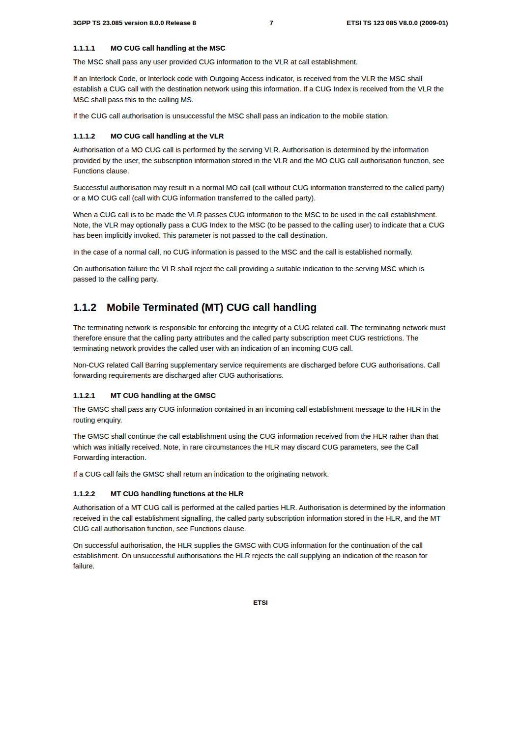3GPP TS 23.085 version 8.0.0 Release 8 7 ETSI TS 123 085 V8.0.0 (2009-01)
1.1.1.1 MO CUG call handling at the MSC
The MSC shall pass any user provided CUG information to the VLR at call establishment.
If an Interlock Code, or Interlock code with Outgoing Access indicator, is received from the VLR the MSC shall establish a CUG call with the destination network using this information. If a CUG Index is received from the VLR the MSC shall pass this to the calling MS.
If the CUG call authorisation is unsuccessful the MSC shall pass an indication to the mobile station.
1.1.1.2 MO CUG call handling at the VLR
Authorisation of a MO CUG call is performed by the serving VLR. Authorisation is determined by the information provided by the user, the subscription information stored in the VLR and the MO CUG call authorisation function, see Functions clause.
Successful authorisation may result in a normal MO call (call without CUG information transferred to the called party) or a MO CUG call (call with CUG information transferred to the called party).
When a CUG call is to be made the VLR passes CUG information to the MSC to be used in the call establishment. Note, the VLR may optionally pass a CUG Index to the MSC (to be passed to the calling user) to indicate that a CUG has been implicitly invoked. This parameter is not passed to the call destination.
In the case of a normal call, no CUG information is passed to the MSC and the call is established normally.
On authorisation failure the VLR shall reject the call providing a suitable indication to the serving MSC which is passed to the calling party.
1.1.2 Mobile Terminated (MT) CUG call handling
The terminating network is responsible for enforcing the integrity of a CUG related call. The terminating network must therefore ensure that the calling party attributes and the called party subscription meet CUG restrictions. The terminating network provides the called user with an indication of an incoming CUG call.
Non-CUG related Call Barring supplementary service requirements are discharged before CUG authorisations. Call forwarding requirements are discharged after CUG authorisations.
1.1.2.1 MT CUG handling at the GMSC
The GMSC shall pass any CUG information contained in an incoming call establishment message to the HLR in the routing enquiry.
The GMSC shall continue the call establishment using the CUG information received from the HLR rather than that which was initially received. Note, in rare circumstances the HLR may discard CUG parameters, see the Call Forwarding interaction.
If a CUG call fails the GMSC shall return an indication to the originating network.
1.1.2.2 MT CUG handling functions at the HLR
Authorisation of a MT CUG call is performed at the called parties HLR. Authorisation is determined by the information received in the call establishment signalling, the called party subscription information stored in the HLR, and the MT CUG call authorisation function, see Functions clause.
On successful authorisation, the HLR supplies the GMSC with CUG information for the continuation of the call establishment. On unsuccessful authorisations the HLR rejects the call supplying an indication of the reason for failure.
ETSI